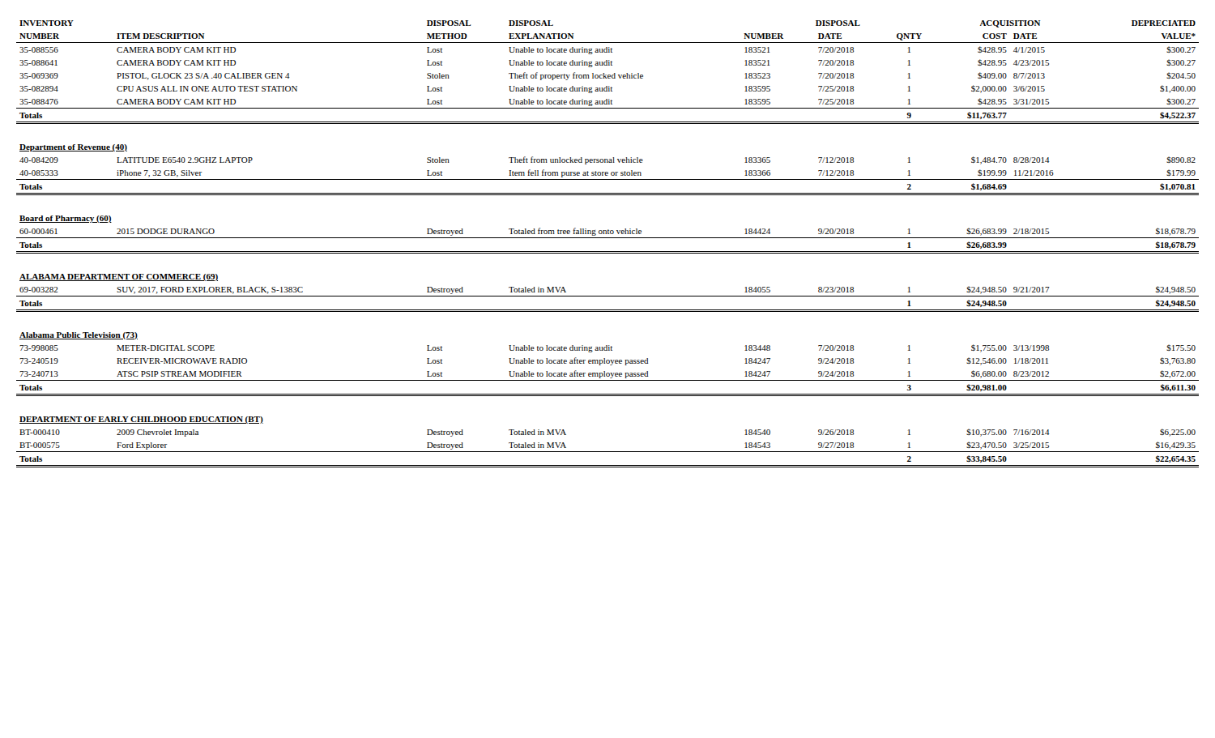| INVENTORY | | DISPOSAL | DISPOSAL | DISPOSAL | ACQUISITION | DEPRECIATED |
| --- | --- | --- | --- | --- | --- | --- |
| NUMBER | ITEM DESCRIPTION | METHOD | EXPLANATION | NUMBER | DATE | QNTY | COST | DATE | VALUE* |
| 35-088556 | CAMERA BODY CAM KIT HD | Lost | Unable to locate during audit | 183521 | 7/20/2018 | 1 | $428.95 | 4/1/2015 | $300.27 |
| 35-088641 | CAMERA BODY CAM KIT HD | Lost | Unable to locate during audit | 183521 | 7/20/2018 | 1 | $428.95 | 4/23/2015 | $300.27 |
| 35-069369 | PISTOL, GLOCK 23 S/A .40 CALIBER GEN 4 | Stolen | Theft of property from locked vehicle | 183523 | 7/20/2018 | 1 | $409.00 | 8/7/2013 | $204.50 |
| 35-082894 | CPU ASUS ALL IN ONE AUTO TEST STATION | Lost | Unable to locate during audit | 183595 | 7/25/2018 | 1 | $2,000.00 | 3/6/2015 | $1,400.00 |
| 35-088476 | CAMERA BODY CAM KIT HD | Lost | Unable to locate during audit | 183595 | 7/25/2018 | 1 | $428.95 | 3/31/2015 | $300.27 |
| Totals | | | | | | 9 | $11,763.77 | | $4,522.37 |
| Department of Revenue (40) |
| 40-084209 | LATITUDE E6540 2.9GHZ LAPTOP | Stolen | Theft from unlocked personal vehicle | 183365 | 7/12/2018 | 1 | $1,484.70 | 8/28/2014 | $890.82 |
| 40-085333 | iPhone 7, 32 GB, Silver | Lost | Item fell from purse at store or stolen | 183366 | 7/12/2018 | 1 | $199.99 | 11/21/2016 | $179.99 |
| Totals | | | | | | 2 | $1,684.69 | | $1,070.81 |
| Board of Pharmacy (60) |
| 60-000461 | 2015 DODGE DURANGO | Destroyed | Totaled from tree falling onto vehicle | 184424 | 9/20/2018 | 1 | $26,683.99 | 2/18/2015 | $18,678.79 |
| Totals | | | | | | 1 | $26,683.99 | | $18,678.79 |
| ALABAMA DEPARTMENT OF COMMERCE (69) |
| 69-003282 | SUV, 2017, FORD EXPLORER, BLACK, S-1383C | Destroyed | Totaled in MVA | 184055 | 8/23/2018 | 1 | $24,948.50 | 9/21/2017 | $24,948.50 |
| Totals | | | | | | 1 | $24,948.50 | | $24,948.50 |
| Alabama Public Television (73) |
| 73-998085 | METER-DIGITAL SCOPE | Lost | Unable to locate during audit | 183448 | 7/20/2018 | 1 | $1,755.00 | 3/13/1998 | $175.50 |
| 73-240519 | RECEIVER-MICROWAVE RADIO | Lost | Unable to locate after employee passed | 184247 | 9/24/2018 | 1 | $12,546.00 | 1/18/2011 | $3,763.80 |
| 73-240713 | ATSC PSIP STREAM MODIFIER | Lost | Unable to locate after employee passed | 184247 | 9/24/2018 | 1 | $6,680.00 | 8/23/2012 | $2,672.00 |
| Totals | | | | | | 3 | $20,981.00 | | $6,611.30 |
| DEPARTMENT OF EARLY CHILDHOOD EDUCATION (BT) |
| BT-000410 | 2009 Chevrolet Impala | Destroyed | Totaled in MVA | 184540 | 9/26/2018 | 1 | $10,375.00 | 7/16/2014 | $6,225.00 |
| BT-000575 | Ford Explorer | Destroyed | Totaled in MVA | 184543 | 9/27/2018 | 1 | $23,470.50 | 3/25/2015 | $16,429.35 |
| Totals | | | | | | 2 | $33,845.50 | | $22,654.35 |